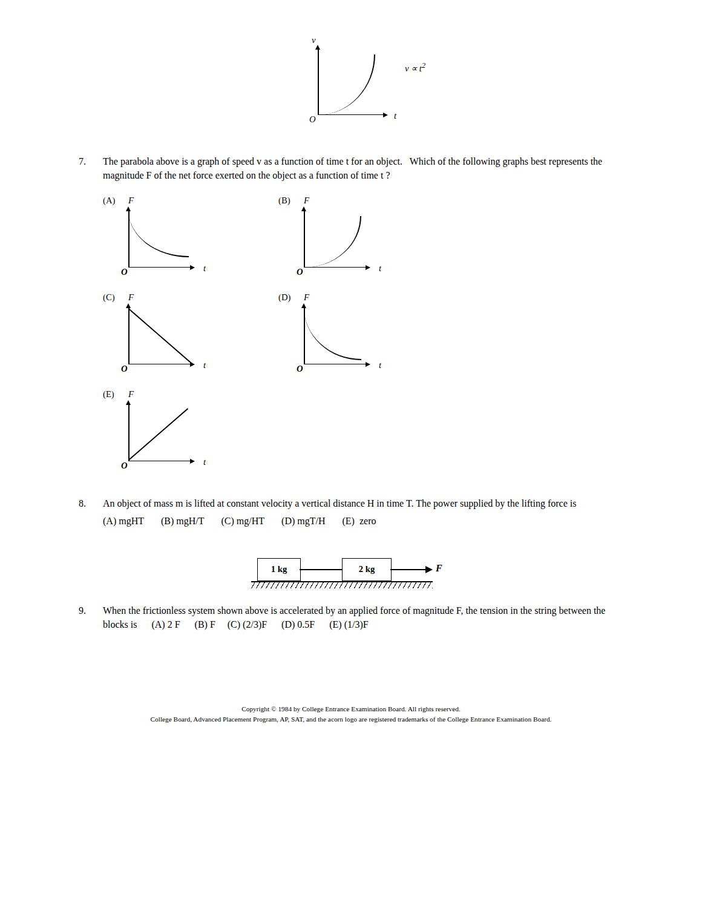v v ∝ t2 O t
7.
The parabola above is a graph of speed v as a function of time t for an object. Which of the following graphs best represents the magnitude F of the net force exerted on the object as a function of time t ?
(A) F
O t
(B) F
O t
(C) F
O t
(D) F
O t
(E) F
O t
8.
An object of mass m is lifted at constant velocity a vertical distance H in time T. The power supplied by the lifting force is
(A) mgHT(B) mgH/T(C) mg/HT(D) mgT/H(E) zero
1 kg
2 kg
F
9.
When the frictionless system shown above is accelerated by an applied force of magnitude F, the tension in the string between the blocks is (A) 2 F (B) F (C) (2/3)F (D) 0.5F (E) (1/3)F
Copyright © 1984 by College Entrance Examination Board. All rights reserved.
College Board, Advanced Placement Program, AP, SAT, and the acorn logo are registered trademarks of the College Entrance Examination Board.